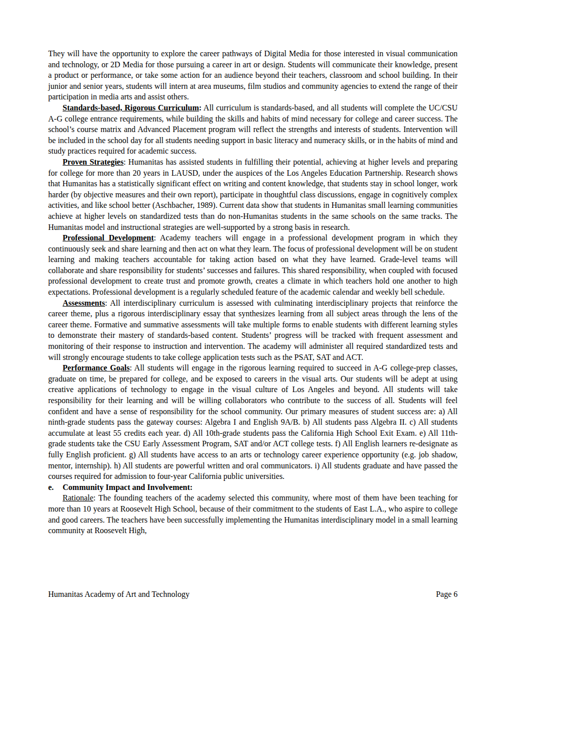They will have the opportunity to explore the career pathways of Digital Media for those interested in visual communication and technology, or 2D Media for those pursuing a career in art or design. Students will communicate their knowledge, present a product or performance, or take some action for an audience beyond their teachers, classroom and school building. In their junior and senior years, students will intern at area museums, film studios and community agencies to extend the range of their participation in media arts and assist others.
Standards-based, Rigorous Curriculum: All curriculum is standards-based, and all students will complete the UC/CSU A-G college entrance requirements, while building the skills and habits of mind necessary for college and career success. The school’s course matrix and Advanced Placement program will reflect the strengths and interests of students. Intervention will be included in the school day for all students needing support in basic literacy and numeracy skills, or in the habits of mind and study practices required for academic success.
Proven Strategies: Humanitas has assisted students in fulfilling their potential, achieving at higher levels and preparing for college for more than 20 years in LAUSD, under the auspices of the Los Angeles Education Partnership. Research shows that Humanitas has a statistically significant effect on writing and content knowledge, that students stay in school longer, work harder (by objective measures and their own report), participate in thoughtful class discussions, engage in cognitively complex activities, and like school better (Aschbacher, 1989). Current data show that students in Humanitas small learning communities achieve at higher levels on standardized tests than do non-Humanitas students in the same schools on the same tracks. The Humanitas model and instructional strategies are well-supported by a strong basis in research.
Professional Development: Academy teachers will engage in a professional development program in which they continuously seek and share learning and then act on what they learn. The focus of professional development will be on student learning and making teachers accountable for taking action based on what they have learned. Grade-level teams will collaborate and share responsibility for students’ successes and failures. This shared responsibility, when coupled with focused professional development to create trust and promote growth, creates a climate in which teachers hold one another to high expectations. Professional development is a regularly scheduled feature of the academic calendar and weekly bell schedule.
Assessments: All interdisciplinary curriculum is assessed with culminating interdisciplinary projects that reinforce the career theme, plus a rigorous interdisciplinary essay that synthesizes learning from all subject areas through the lens of the career theme. Formative and summative assessments will take multiple forms to enable students with different learning styles to demonstrate their mastery of standards-based content. Students’ progress will be tracked with frequent assessment and monitoring of their response to instruction and intervention. The academy will administer all required standardized tests and will strongly encourage students to take college application tests such as the PSAT, SAT and ACT.
Performance Goals: All students will engage in the rigorous learning required to succeed in A-G college-prep classes, graduate on time, be prepared for college, and be exposed to careers in the visual arts. Our students will be adept at using creative applications of technology to engage in the visual culture of Los Angeles and beyond. All students will take responsibility for their learning and will be willing collaborators who contribute to the success of all. Students will feel confident and have a sense of responsibility for the school community. Our primary measures of student success are: a) All ninth-grade students pass the gateway courses: Algebra I and English 9A/B. b) All students pass Algebra II. c) All students accumulate at least 55 credits each year. d) All 10th-grade students pass the California High School Exit Exam. e) All 11th-grade students take the CSU Early Assessment Program, SAT and/or ACT college tests. f) All English learners re-designate as fully English proficient. g) All students have access to an arts or technology career experience opportunity (e.g. job shadow, mentor, internship). h) All students are powerful written and oral communicators. i) All students graduate and have passed the courses required for admission to four-year California public universities.
e. Community Impact and Involvement:
Rationale: The founding teachers of the academy selected this community, where most of them have been teaching for more than 10 years at Roosevelt High School, because of their commitment to the students of East L.A., who aspire to college and good careers. The teachers have been successfully implementing the Humanitas interdisciplinary model in a small learning community at Roosevelt High,
Humanitas Academy of Art and Technology Page 6